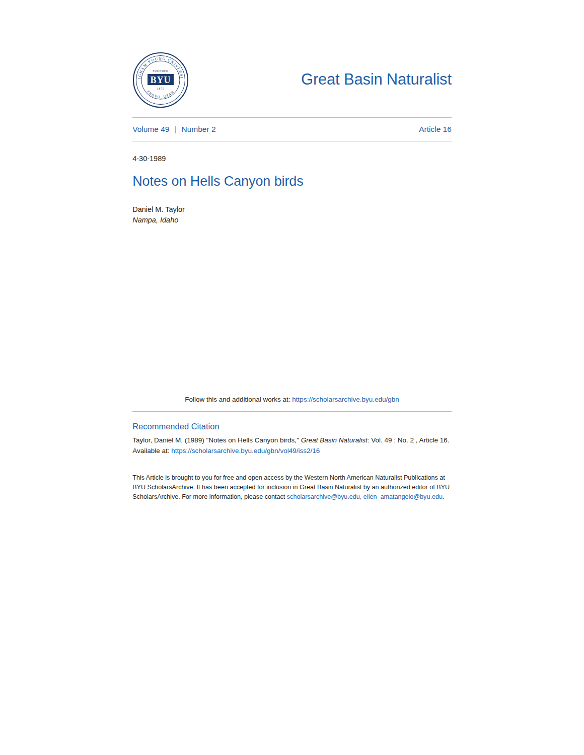BYU 1875 FOUNDED BRIGHAM YOUNG UNIVERSITY PROVO, UTAH
Great Basin Naturalist
Volume 49|Number 2
Article 16
4-30-1989
Notes on Hells Canyon birds
Daniel M. Taylor Nampa, Idaho
Follow this and additional works at: https://scholarsarchive.byu.edu/gbn
Recommended Citation
Taylor, Daniel M. (1989) "Notes on Hells Canyon birds," Great Basin Naturalist: Vol. 49 : No. 2 , Article 16.
Available at: https://scholarsarchive.byu.edu/gbn/vol49/iss2/16
This Article is brought to you for free and open access by the Western North American Naturalist Publications at BYU ScholarsArchive. It has been accepted for inclusion in Great Basin Naturalist by an authorized editor of BYU ScholarsArchive. For more information, please contact scholarsarchive@byu.edu, ellen_amatangelo@byu.edu.